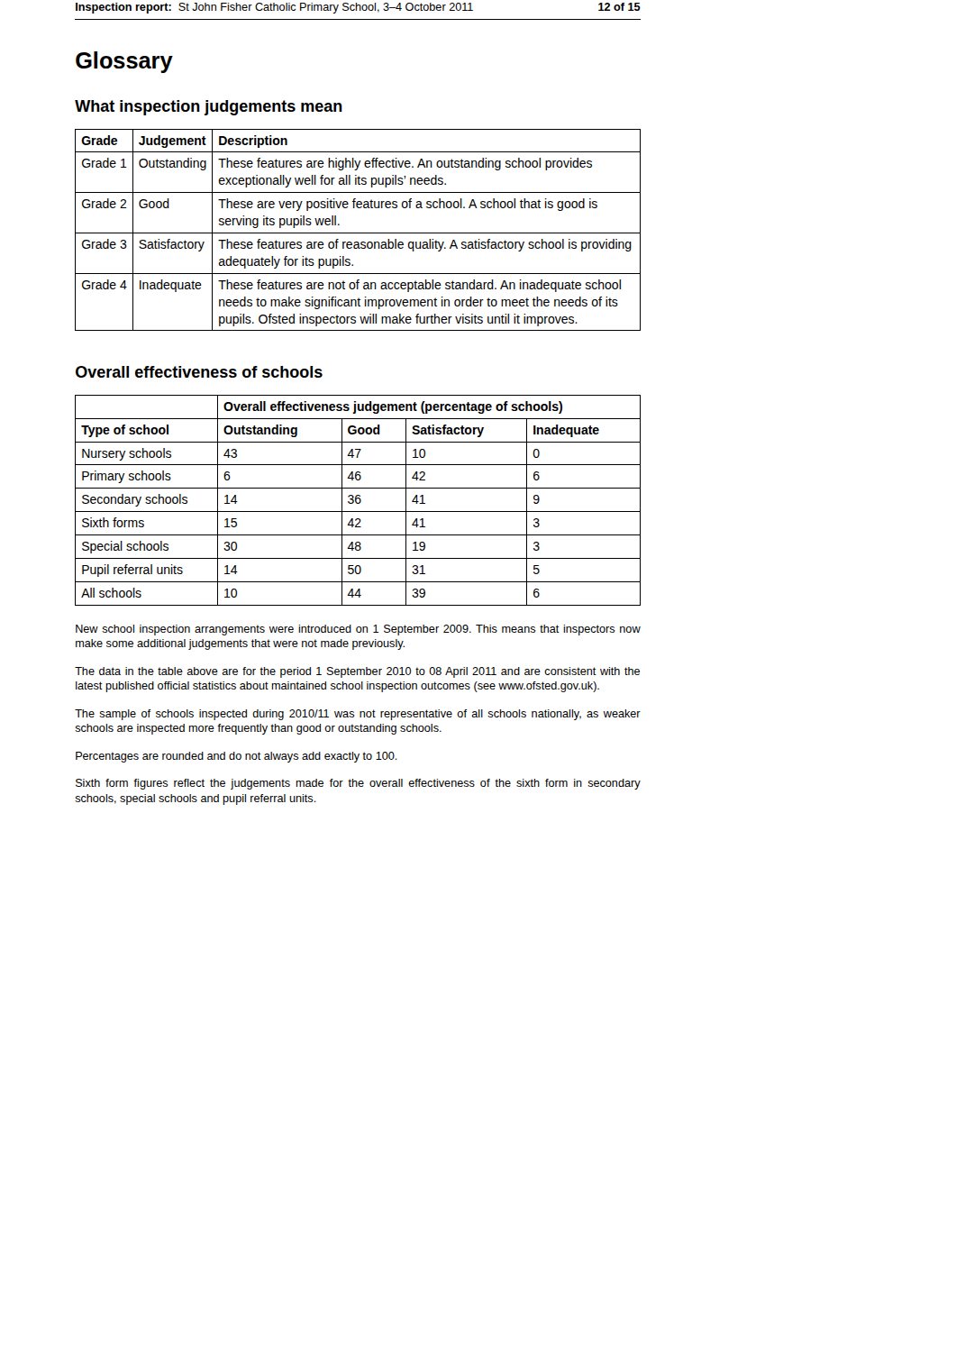Inspection report: St John Fisher Catholic Primary School, 3–4 October 2011
12 of 15
Glossary
What inspection judgements mean
| Grade | Judgement | Description |
| --- | --- | --- |
| Grade 1 | Outstanding | These features are highly effective. An outstanding school provides exceptionally well for all its pupils’ needs. |
| Grade 2 | Good | These are very positive features of a school. A school that is good is serving its pupils well. |
| Grade 3 | Satisfactory | These features are of reasonable quality. A satisfactory school is providing adequately for its pupils. |
| Grade 4 | Inadequate | These features are not of an acceptable standard. An inadequate school needs to make significant improvement in order to meet the needs of its pupils. Ofsted inspectors will make further visits until it improves. |
Overall effectiveness of schools
| | Overall effectiveness judgement (percentage of schools) |
| --- | --- |
| Type of school | Outstanding | Good | Satisfactory | Inadequate |
| Nursery schools | 43 | 47 | 10 | 0 |
| Primary schools | 6 | 46 | 42 | 6 |
| Secondary schools | 14 | 36 | 41 | 9 |
| Sixth forms | 15 | 42 | 41 | 3 |
| Special schools | 30 | 48 | 19 | 3 |
| Pupil referral units | 14 | 50 | 31 | 5 |
| All schools | 10 | 44 | 39 | 6 |
New school inspection arrangements were introduced on 1 September 2009. This means that inspectors now make some additional judgements that were not made previously.
The data in the table above are for the period 1 September 2010 to 08 April 2011 and are consistent with the latest published official statistics about maintained school inspection outcomes (see www.ofsted.gov.uk).
The sample of schools inspected during 2010/11 was not representative of all schools nationally, as weaker schools are inspected more frequently than good or outstanding schools.
Percentages are rounded and do not always add exactly to 100.
Sixth form figures reflect the judgements made for the overall effectiveness of the sixth form in secondary schools, special schools and pupil referral units.